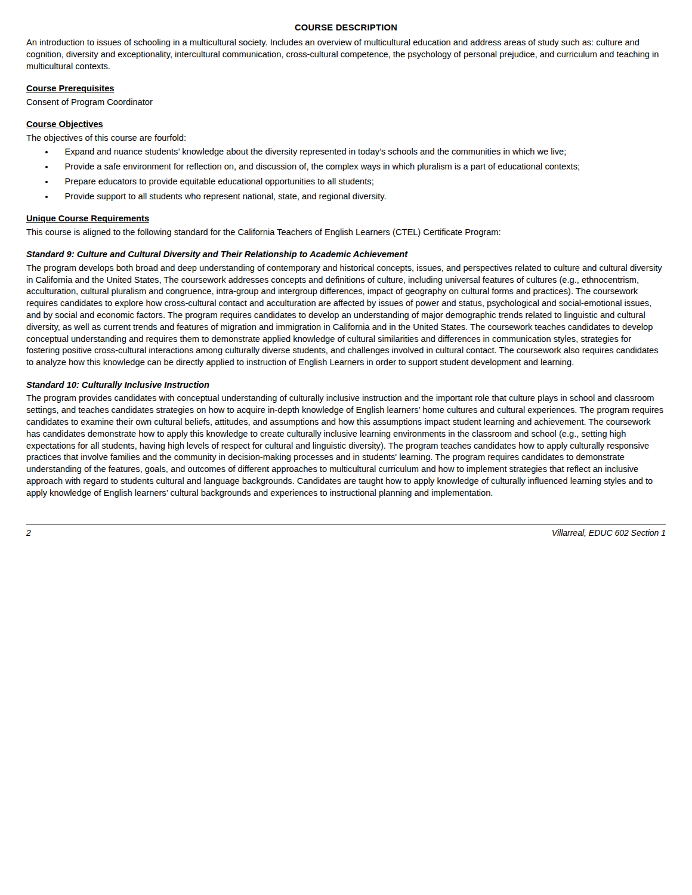COURSE DESCRIPTION
An introduction to issues of schooling in a multicultural society. Includes an overview of multicultural education and address areas of study such as: culture and cognition, diversity and exceptionality, intercultural communication, cross-cultural competence, the psychology of personal prejudice, and curriculum and teaching in multicultural contexts.
Course Prerequisites
Consent of Program Coordinator
Course Objectives
The objectives of this course are fourfold:
Expand and nuance students’ knowledge about the diversity represented in today’s schools and the communities in which we live;
Provide a safe environment for reflection on, and discussion of, the complex ways in which pluralism is a part of educational contexts;
Prepare educators to provide equitable educational opportunities to all students;
Provide support to all students who represent national, state, and regional diversity.
Unique Course Requirements
This course is aligned to the following standard for the California Teachers of English Learners (CTEL) Certificate Program:
Standard 9: Culture and Cultural Diversity and Their Relationship to Academic Achievement
The program develops both broad and deep understanding of contemporary and historical concepts, issues, and perspectives related to culture and cultural diversity in California and the United States, The coursework addresses concepts and definitions of culture, including universal features of cultures (e.g., ethnocentrism, acculturation, cultural pluralism and congruence, intra-group and intergroup differences, impact of geography on cultural forms and practices). The coursework requires candidates to explore how cross-cultural contact and acculturation are affected by issues of power and status, psychological and social-emotional issues, and by social and economic factors. The program requires candidates to develop an understanding of major demographic trends related to linguistic and cultural diversity, as well as current trends and features of migration and immigration in California and in the United States. The coursework teaches candidates to develop conceptual understanding and requires them to demonstrate applied knowledge of cultural similarities and differences in communication styles, strategies for fostering positive cross-cultural interactions among culturally diverse students, and challenges involved in cultural contact. The coursework also requires candidates to analyze how this knowledge can be directly applied to instruction of English Learners in order to support student development and learning.
Standard 10: Culturally Inclusive Instruction
The program provides candidates with conceptual understanding of culturally inclusive instruction and the important role that culture plays in school and classroom settings, and teaches candidates strategies on how to acquire in-depth knowledge of English learners’ home cultures and cultural experiences. The program requires candidates to examine their own cultural beliefs, attitudes, and assumptions and how this assumptions impact student learning and achievement. The coursework has candidates demonstrate how to apply this knowledge to create culturally inclusive learning environments in the classroom and school (e.g., setting high expectations for all students, having high levels of respect for cultural and linguistic diversity). The program teaches candidates how to apply culturally responsive practices that involve families and the community in decision-making processes and in students' learning. The program requires candidates to demonstrate understanding of the features, goals, and outcomes of different approaches to multicultural curriculum and how to implement strategies that reflect an inclusive approach with regard to students cultural and language backgrounds. Candidates are taught how to apply knowledge of culturally influenced learning styles and to apply knowledge of English learners’ cultural backgrounds and experiences to instructional planning and implementation.
2 Villarreal, EDUC 602 Section 1